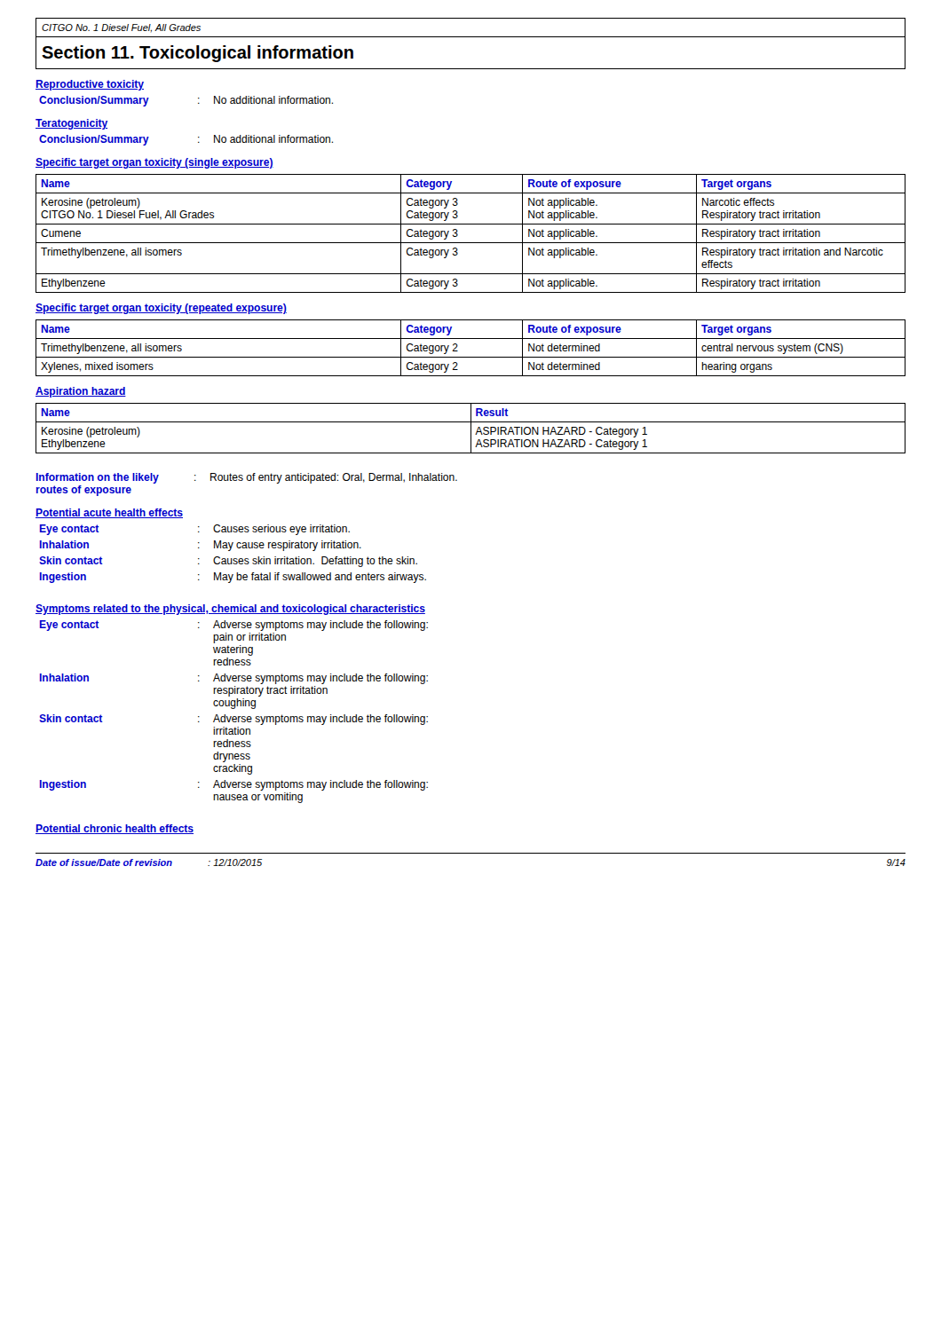CITGO No. 1 Diesel Fuel, All Grades
Section 11. Toxicological information
Reproductive toxicity
| Conclusion/Summary | : | No additional information. |
Teratogenicity
| Conclusion/Summary | : | No additional information. |
Specific target organ toxicity (single exposure)
| Name | Category | Route of exposure | Target organs |
| --- | --- | --- | --- |
| Kerosine (petroleum) CITGO No. 1 Diesel Fuel, All Grades | Category 3 Category 3 | Not applicable. Not applicable. | Narcotic effects Respiratory tract irritation |
| Cumene | Category 3 | Not applicable. | Respiratory tract irritation |
| Trimethylbenzene, all isomers | Category 3 | Not applicable. | Respiratory tract irritation and Narcotic effects |
| Ethylbenzene | Category 3 | Not applicable. | Respiratory tract irritation |
Specific target organ toxicity (repeated exposure)
| Name | Category | Route of exposure | Target organs |
| --- | --- | --- | --- |
| Trimethylbenzene, all isomers | Category 2 | Not determined | central nervous system (CNS) |
| Xylenes, mixed isomers | Category 2 | Not determined | hearing organs |
Aspiration hazard
| Name | Result |
| --- | --- |
| Kerosine (petroleum) Ethylbenzene | ASPIRATION HAZARD - Category 1 ASPIRATION HAZARD - Category 1 |
| Information on the likely routes of exposure | : | Routes of entry anticipated: Oral, Dermal, Inhalation. |
Potential acute health effects
| Eye contact | : | Causes serious eye irritation. |
| Inhalation | : | May cause respiratory irritation. |
| Skin contact | : | Causes skin irritation. Defatting to the skin. |
| Ingestion | : | May be fatal if swallowed and enters airways. |
Symptoms related to the physical, chemical and toxicological characteristics
| Eye contact | : | Adverse symptoms may include the following: pain or irritation watering redness |
| Inhalation | : | Adverse symptoms may include the following: respiratory tract irritation coughing |
| Skin contact | : | Adverse symptoms may include the following: irritation redness dryness cracking |
| Ingestion | : | Adverse symptoms may include the following: nausea or vomiting |
Potential chronic health effects
Date of issue/Date of revision
: 12/10/2015
9/14